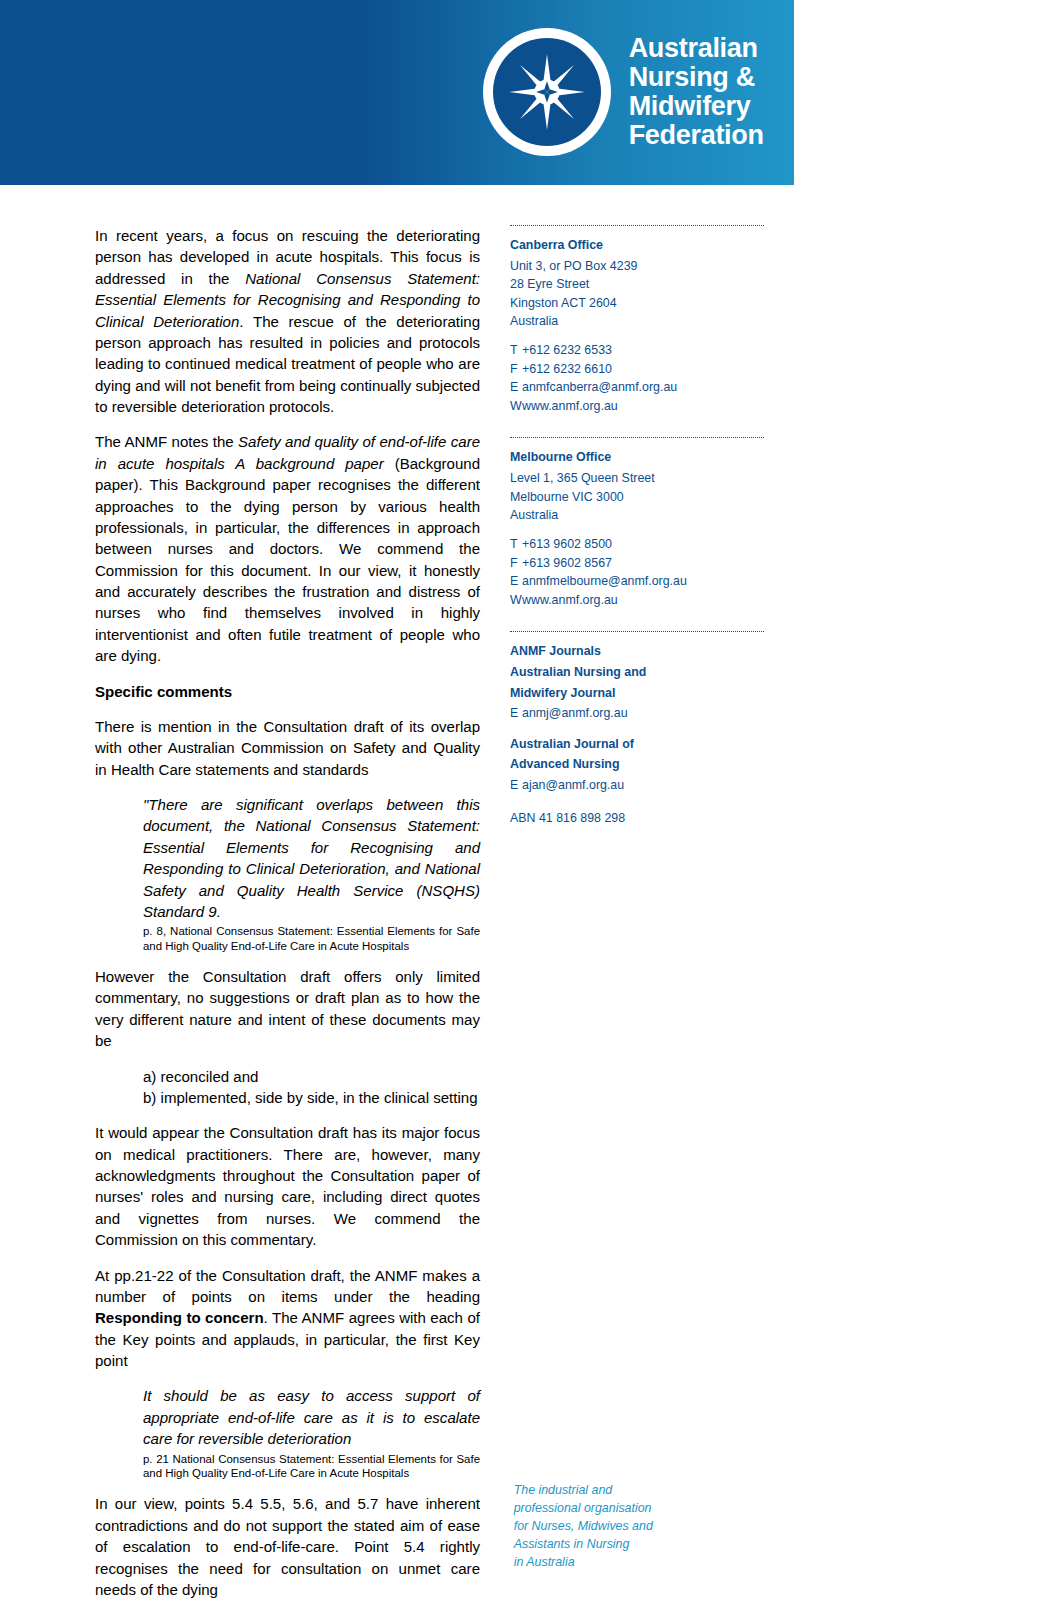Australian
Nursing &
Midwifery
Federation
In recent years, a focus on rescuing the deteriorating person has developed in acute hospitals. This focus is addressed in the National Consensus Statement: Essential Elements for Recognising and Responding to Clinical Deterioration. The rescue of the deteriorating person approach has resulted in policies and protocols leading to continued medical treatment of people who are dying and will not benefit from being continually subjected to reversible deterioration protocols.
The ANMF notes the Safety and quality of end-of-life care in acute hospitals A background paper (Background paper). This Background paper recognises the different approaches to the dying person by various health professionals, in particular, the differences in approach between nurses and doctors. We commend the Commission for this document. In our view, it honestly and accurately describes the frustration and distress of nurses who find themselves involved in highly interventionist and often futile treatment of people who are dying.
Specific comments
There is mention in the Consultation draft of its overlap with other Australian Commission on Safety and Quality in Health Care statements and standards
"There are significant overlaps between this document, the National Consensus Statement: Essential Elements for Recognising and Responding to Clinical Deterioration, and National Safety and Quality Health Service (NSQHS) Standard 9.
p. 8, National Consensus Statement: Essential Elements for Safe and High Quality End-of-Life Care in Acute Hospitals
However the Consultation draft offers only limited commentary, no suggestions or draft plan as to how the very different nature and intent of these documents may be
a) reconciled and
b) implemented, side by side, in the clinical setting
It would appear the Consultation draft has its major focus on medical practitioners. There are, however, many acknowledgments throughout the Consultation paper of nurses' roles and nursing care, including direct quotes and vignettes from nurses. We commend the Commission on this commentary.
At pp.21-22 of the Consultation draft, the ANMF makes a number of points on items under the heading Responding to concern. The ANMF agrees with each of the Key points and applauds, in particular, the first Key point
It should be as easy to access support of appropriate end-of-life care as it is to escalate care for reversible deterioration
p. 21 National Consensus Statement: Essential Elements for Safe and High Quality End-of-Life Care in Acute Hospitals
In our view, points 5.4 5.5, 5.6, and 5.7 have inherent contradictions and do not support the stated aim of ease of escalation to end-of-life-care. Point 5.4 rightly recognises the need for consultation on unmet care needs of the dying
Canberra Office
Unit 3, or PO Box 4239
28 Eyre Street
Kingston ACT 2604
Australia
T+612 6232 6533
F+612 6232 6610
Eanmfcanberra@anmf.org.au
Wwww.anmf.org.au
Melbourne Office
Level 1, 365 Queen Street
Melbourne VIC 3000
Australia
T+613 9602 8500
F+613 9602 8567
Eanmfmelbourne@anmf.org.au
Wwww.anmf.org.au
ANMF Journals
Australian Nursing and
Midwifery Journal
Eanmj@anmf.org.au
Australian Journal of
Advanced Nursing
Eajan@anmf.org.au
ABN 41 816 898 298
The industrial and
professional organisation
for Nurses, Midwives and
Assistants in Nursing
in Australia